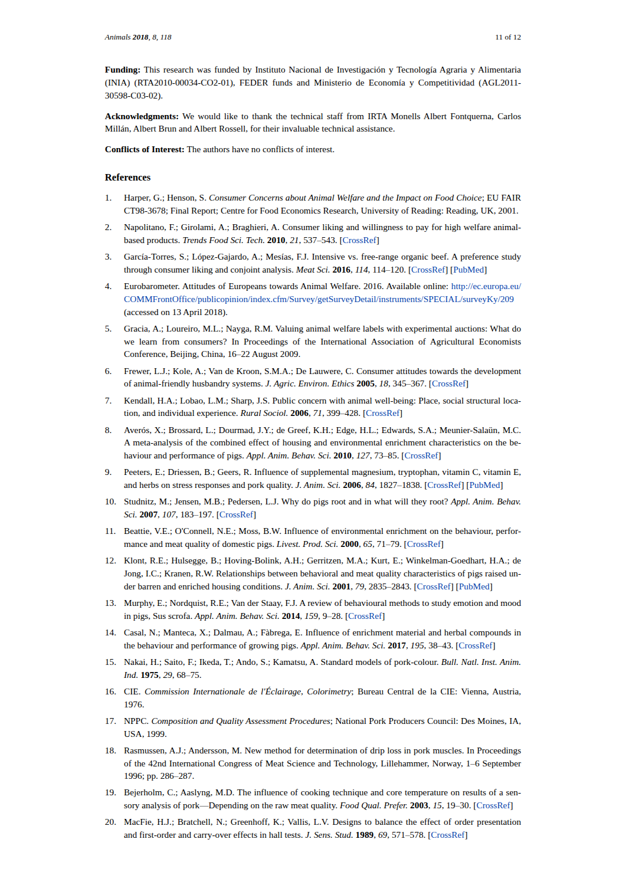Animals 2018, 8, 118 11 of 12
Funding: This research was funded by Instituto Nacional de Investigación y Tecnología Agraria y Alimentaria (INIA) (RTA2010-00034-CO2-01), FEDER funds and Ministerio de Economía y Competitividad (AGL2011-30598-C03-02).
Acknowledgments: We would like to thank the technical staff from IRTA Monells Albert Fontquerna, Carlos Millán, Albert Brun and Albert Rossell, for their invaluable technical assistance.
Conflicts of Interest: The authors have no conflicts of interest.
References
Harper, G.; Henson, S. Consumer Concerns about Animal Welfare and the Impact on Food Choice; EU FAIR CT98-3678; Final Report; Centre for Food Economics Research, University of Reading: Reading, UK, 2001.
Napolitano, F.; Girolami, A.; Braghieri, A. Consumer liking and willingness to pay for high welfare animal-based products. Trends Food Sci. Tech. 2010, 21, 537–543. [CrossRef]
García-Torres, S.; López-Gajardo, A.; Mesías, F.J. Intensive vs. free-range organic beef. A preference study through consumer liking and conjoint analysis. Meat Sci. 2016, 114, 114–120. [CrossRef] [PubMed]
Eurobarometer. Attitudes of Europeans towards Animal Welfare. 2016. Available online: http://ec.europa.eu/COMMFrontOffice/publicopinion/index.cfm/Survey/getSurveyDetail/instruments/SPECIAL/surveyKy/209 (accessed on 13 April 2018).
Gracia, A.; Loureiro, M.L.; Nayga, R.M. Valuing animal welfare labels with experimental auctions: What do we learn from consumers? In Proceedings of the International Association of Agricultural Economists Conference, Beijing, China, 16–22 August 2009.
Frewer, L.J.; Kole, A.; Van de Kroon, S.M.A.; De Lauwere, C. Consumer attitudes towards the development of animal-friendly husbandry systems. J. Agric. Environ. Ethics 2005, 18, 345–367. [CrossRef]
Kendall, H.A.; Lobao, L.M.; Sharp, J.S. Public concern with animal well-being: Place, social structural location, and individual experience. Rural Sociol. 2006, 71, 399–428. [CrossRef]
Averós, X.; Brossard, L.; Dourmad, J.Y.; de Greef, K.H.; Edge, H.L.; Edwards, S.A.; Meunier-Salaün, M.C. A meta-analysis of the combined effect of housing and environmental enrichment characteristics on the behaviour and performance of pigs. Appl. Anim. Behav. Sci. 2010, 127, 73–85. [CrossRef]
Peeters, E.; Driessen, B.; Geers, R. Influence of supplemental magnesium, tryptophan, vitamin C, vitamin E, and herbs on stress responses and pork quality. J. Anim. Sci. 2006, 84, 1827–1838. [CrossRef] [PubMed]
Studnitz, M.; Jensen, M.B.; Pedersen, L.J. Why do pigs root and in what will they root? Appl. Anim. Behav. Sci. 2007, 107, 183–197. [CrossRef]
Beattie, V.E.; O'Connell, N.E.; Moss, B.W. Influence of environmental enrichment on the behaviour, performance and meat quality of domestic pigs. Livest. Prod. Sci. 2000, 65, 71–79. [CrossRef]
Klont, R.E.; Hulsegge, B.; Hoving-Bolink, A.H.; Gerritzen, M.A.; Kurt, E.; Winkelman-Goedhart, H.A.; de Jong, I.C.; Kranen, R.W. Relationships between behavioral and meat quality characteristics of pigs raised under barren and enriched housing conditions. J. Anim. Sci. 2001, 79, 2835–2843. [CrossRef] [PubMed]
Murphy, E.; Nordquist, R.E.; Van der Staay, F.J. A review of behavioural methods to study emotion and mood in pigs, Sus scrofa. Appl. Anim. Behav. Sci. 2014, 159, 9–28. [CrossRef]
Casal, N.; Manteca, X.; Dalmau, A.; Fàbrega, E. Influence of enrichment material and herbal compounds in the behaviour and performance of growing pigs. Appl. Anim. Behav. Sci. 2017, 195, 38–43. [CrossRef]
Nakai, H.; Saito, F.; Ikeda, T.; Ando, S.; Kamatsu, A. Standard models of pork-colour. Bull. Natl. Inst. Anim. Ind. 1975, 29, 68–75.
CIE. Commission Internationale de l'Éclairage, Colorimetry; Bureau Central de la CIE: Vienna, Austria, 1976.
NPPC. Composition and Quality Assessment Procedures; National Pork Producers Council: Des Moines, IA, USA, 1999.
Rasmussen, A.J.; Andersson, M. New method for determination of drip loss in pork muscles. In Proceedings of the 42nd International Congress of Meat Science and Technology, Lillehammer, Norway, 1–6 September 1996; pp. 286–287.
Bejerholm, C.; Aaslyng, M.D. The influence of cooking technique and core temperature on results of a sensory analysis of pork—Depending on the raw meat quality. Food Qual. Prefer. 2003, 15, 19–30. [CrossRef]
MacFie, H.J.; Bratchell, N.; Greenhoff, K.; Vallis, L.V. Designs to balance the effect of order presentation and first-order and carry-over effects in hall tests. J. Sens. Stud. 1989, 69, 571–578. [CrossRef]